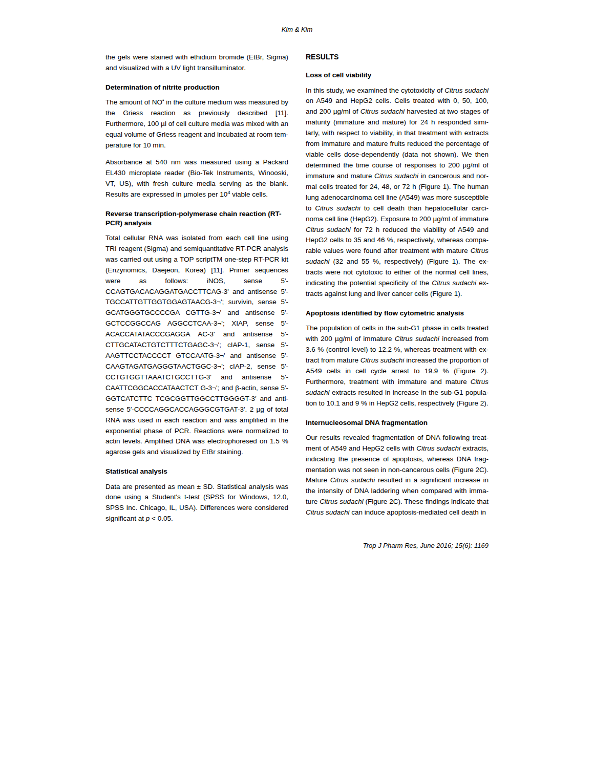Kim & Kim
the gels were stained with ethidium bromide (EtBr, Sigma) and visualized with a UV light transilluminator.
Determination of nitrite production
The amount of NO• in the culture medium was measured by the Griess reaction as previously described [11]. Furthermore, 100 µl of cell culture media was mixed with an equal volume of Griess reagent and incubated at room temperature for 10 min.
Absorbance at 540 nm was measured using a Packard EL430 microplate reader (Bio-Tek Instruments, Winooski, VT, US), with fresh culture media serving as the blank. Results are expressed in µmoles per 104 viable cells.
Reverse transcription-polymerase chain reaction (RT-PCR) analysis
Total cellular RNA was isolated from each cell line using TRI reagent (Sigma) and semiquantitative RT-PCR analysis was carried out using a TOP scriptTM one-step RT-PCR kit (Enzynomics, Daejeon, Korea) [11]. Primer sequences were as follows: iNOS, sense 5'-CCAGTGACACAGGATGACCTTCAG-3' and antisense 5'-TGCCATTGTTGGTGGAGTAACG-3¬'; survivin, sense 5'-GCATGGGTGCCCCGA CGTTG-3¬' and antisense 5'-GCTCCGGCCAG AGGCCTCAA-3¬'; XIAP, sense 5'-ACACCATATACCCGAGGA AC-3' and antisense 5'-CTTGCATACTGTCTTTCTGAGC-3¬'; cIAP-1, sense 5'-AAGTTCCTACCCCT GTCCAATG-3¬' and antisense 5'-CAAGTAGATGAGGGTAACTGGC-3¬'; cIAP-2, sense 5'-CCTGTGGTTAAATCTGCCTTG-3' and antisense 5'-CAATTCGGCACCATAACTCT G-3¬'; and β-actin, sense 5′-GGTCATCTTC TCGCGGTTGGCCTTGGGGT-3′ and antisense 5′-CCCCAGGCACCAGGGCGTGAT-3′. 2 µg of total RNA was used in each reaction and was amplified in the exponential phase of PCR. Reactions were normalized to actin levels. Amplified DNA was electrophoresed on 1.5 % agarose gels and visualized by EtBr staining.
Statistical analysis
Data are presented as mean ± SD. Statistical analysis was done using a Student's t-test (SPSS for Windows, 12.0, SPSS Inc. Chicago, IL, USA). Differences were considered significant at p < 0.05.
RESULTS
Loss of cell viability
In this study, we examined the cytotoxicity of Citrus sudachi on A549 and HepG2 cells. Cells treated with 0, 50, 100, and 200 µg/ml of Citrus sudachi harvested at two stages of maturity (immature and mature) for 24 h responded similarly, with respect to viability, in that treatment with extracts from immature and mature fruits reduced the percentage of viable cells dose-dependently (data not shown). We then determined the time course of responses to 200 µg/ml of immature and mature Citrus sudachi in cancerous and normal cells treated for 24, 48, or 72 h (Figure 1). The human lung adenocarcinoma cell line (A549) was more susceptible to Citrus sudachi to cell death than hepatocellular carcinoma cell line (HepG2). Exposure to 200 µg/ml of immature Citrus sudachi for 72 h reduced the viability of A549 and HepG2 cells to 35 and 46 %, respectively, whereas comparable values were found after treatment with mature Citrus sudachi (32 and 55 %, respectively) (Figure 1). The extracts were not cytotoxic to either of the normal cell lines, indicating the potential specificity of the Citrus sudachi extracts against lung and liver cancer cells (Figure 1).
Apoptosis identified by flow cytometric analysis
The population of cells in the sub-G1 phase in cells treated with 200 µg/ml of immature Citrus sudachi increased from 3.6 % (control level) to 12.2 %, whereas treatment with extract from mature Citrus sudachi increased the proportion of A549 cells in cell cycle arrest to 19.9 % (Figure 2). Furthermore, treatment with immature and mature Citrus sudachi extracts resulted in increase in the sub-G1 population to 10.1 and 9 % in HepG2 cells, respectively (Figure 2).
Internucleosomal DNA fragmentation
Our results revealed fragmentation of DNA following treatment of A549 and HepG2 cells with Citrus sudachi extracts, indicating the presence of apoptosis, whereas DNA fragmentation was not seen in non-cancerous cells (Figure 2C). Mature Citrus sudachi resulted in a significant increase in the intensity of DNA laddering when compared with immature Citrus sudachi (Figure 2C). These findings indicate that Citrus sudachi can induce apoptosis-mediated cell death in
Trop J Pharm Res, June 2016; 15(6): 1169